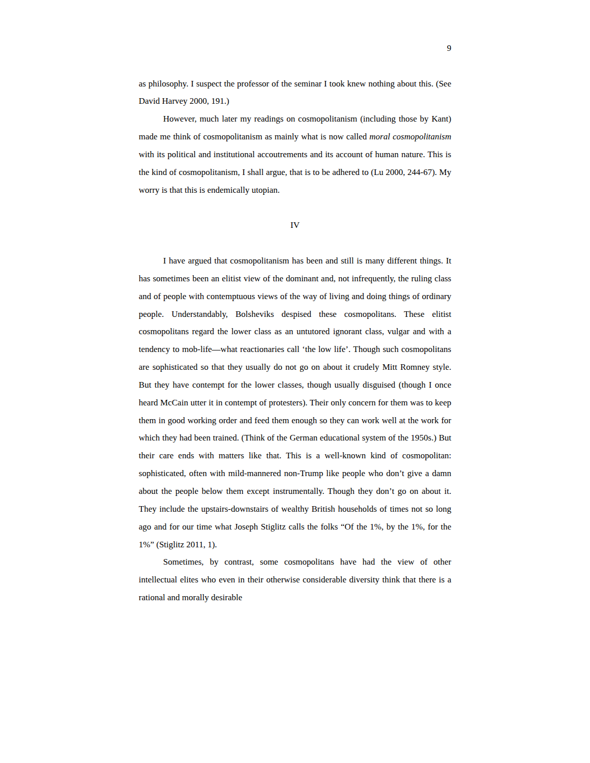9
as philosophy. I suspect the professor of the seminar I took knew nothing about this. (See David Harvey 2000, 191.)
However, much later my readings on cosmopolitanism (including those by Kant) made me think of cosmopolitanism as mainly what is now called moral cosmopolitanism with its political and institutional accoutrements and its account of human nature. This is the kind of cosmopolitanism, I shall argue, that is to be adhered to (Lu 2000, 244-67). My worry is that this is endemically utopian.
IV
I have argued that cosmopolitanism has been and still is many different things. It has sometimes been an elitist view of the dominant and, not infrequently, the ruling class and of people with contemptuous views of the way of living and doing things of ordinary people. Understandably, Bolsheviks despised these cosmopolitans. These elitist cosmopolitans regard the lower class as an untutored ignorant class, vulgar and with a tendency to mob-life—what reactionaries call ‘the low life’. Though such cosmopolitans are sophisticated so that they usually do not go on about it crudely Mitt Romney style. But they have contempt for the lower classes, though usually disguised (though I once heard McCain utter it in contempt of protesters). Their only concern for them was to keep them in good working order and feed them enough so they can work well at the work for which they had been trained. (Think of the German educational system of the 1950s.) But their care ends with matters like that. This is a well-known kind of cosmopolitan: sophisticated, often with mild-mannered non-Trump like people who don’t give a damn about the people below them except instrumentally. Though they don’t go on about it. They include the upstairs-downstairs of wealthy British households of times not so long ago and for our time what Joseph Stiglitz calls the folks “Of the 1%, by the 1%, for the 1%” (Stiglitz 2011, 1).
Sometimes, by contrast, some cosmopolitans have had the view of other intellectual elites who even in their otherwise considerable diversity think that there is a rational and morally desirable